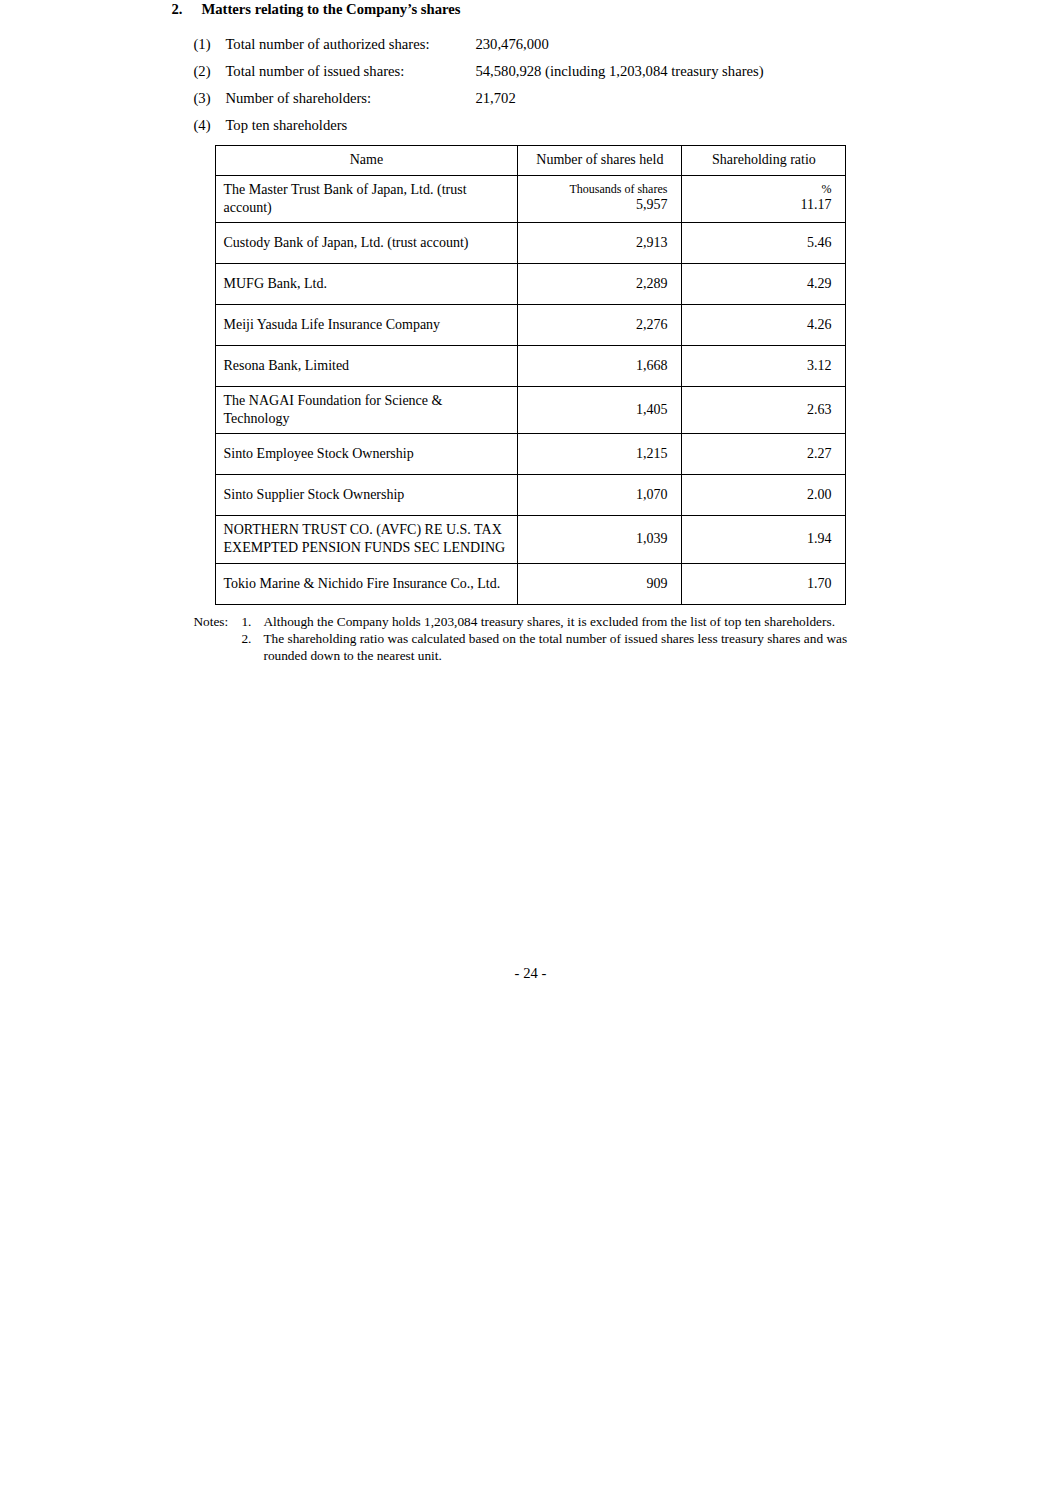2. Matters relating to the Company’s shares
(1) Total number of authorized shares: 230,476,000
(2) Total number of issued shares: 54,580,928 (including 1,203,084 treasury shares)
(3) Number of shareholders: 21,702
(4) Top ten shareholders
| Name | Number of shares held | Shareholding ratio |
| --- | --- | --- |
| The Master Trust Bank of Japan, Ltd. (trust account) | Thousands of shares 5,957 | % 11.17 |
| Custody Bank of Japan, Ltd. (trust account) | 2,913 | 5.46 |
| MUFG Bank, Ltd. | 2,289 | 4.29 |
| Meiji Yasuda Life Insurance Company | 2,276 | 4.26 |
| Resona Bank, Limited | 1,668 | 3.12 |
| The NAGAI Foundation for Science & Technology | 1,405 | 2.63 |
| Sinto Employee Stock Ownership | 1,215 | 2.27 |
| Sinto Supplier Stock Ownership | 1,070 | 2.00 |
| NORTHERN TRUST CO. (AVFC) RE U.S. TAX EXEMPTED PENSION FUNDS SEC LENDING | 1,039 | 1.94 |
| Tokio Marine & Nichido Fire Insurance Co., Ltd. | 909 | 1.70 |
Notes: 1. Although the Company holds 1,203,084 treasury shares, it is excluded from the list of top ten shareholders.
2. The shareholding ratio was calculated based on the total number of issued shares less treasury shares and was rounded down to the nearest unit.
- 24 -